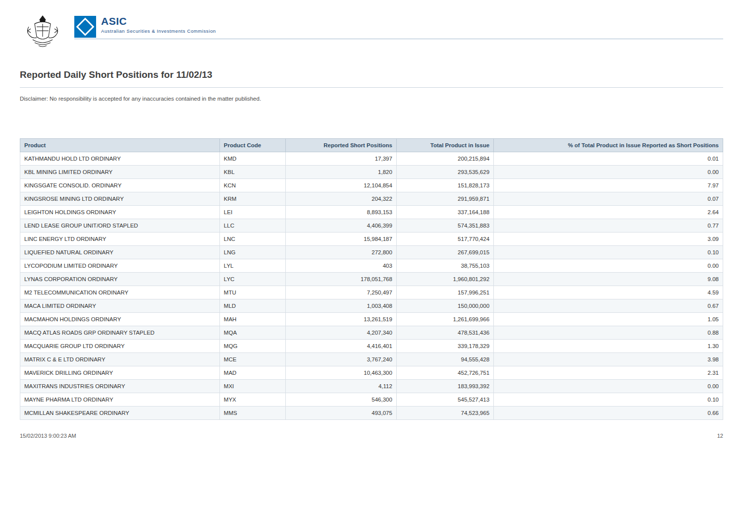ASIC
Australian Securities & Investments Commission
Reported Daily Short Positions for 11/02/13
Disclaimer: No responsibility is accepted for any inaccuracies contained in the matter published.
| Product | Product Code | Reported Short Positions | Total Product in Issue | % of Total Product in Issue Reported as Short Positions |
| --- | --- | --- | --- | --- |
| KATHMANDU HOLD LTD ORDINARY | KMD | 17,397 | 200,215,894 | 0.01 |
| KBL MINING LIMITED ORDINARY | KBL | 1,820 | 293,535,629 | 0.00 |
| KINGSGATE CONSOLID. ORDINARY | KCN | 12,104,854 | 151,828,173 | 7.97 |
| KINGSROSE MINING LTD ORDINARY | KRM | 204,322 | 291,959,871 | 0.07 |
| LEIGHTON HOLDINGS ORDINARY | LEI | 8,893,153 | 337,164,188 | 2.64 |
| LEND LEASE GROUP UNIT/ORD STAPLED | LLC | 4,406,399 | 574,351,883 | 0.77 |
| LINC ENERGY LTD ORDINARY | LNC | 15,984,187 | 517,770,424 | 3.09 |
| LIQUEFIED NATURAL ORDINARY | LNG | 272,800 | 267,699,015 | 0.10 |
| LYCOPODIUM LIMITED ORDINARY | LYL | 403 | 38,755,103 | 0.00 |
| LYNAS CORPORATION ORDINARY | LYC | 178,051,768 | 1,960,801,292 | 9.08 |
| M2 TELECOMMUNICATION ORDINARY | MTU | 7,250,497 | 157,996,251 | 4.59 |
| MACA LIMITED ORDINARY | MLD | 1,003,408 | 150,000,000 | 0.67 |
| MACMAHON HOLDINGS ORDINARY | MAH | 13,261,519 | 1,261,699,966 | 1.05 |
| MACQ ATLAS ROADS GRP ORDINARY STAPLED | MQA | 4,207,340 | 478,531,436 | 0.88 |
| MACQUARIE GROUP LTD ORDINARY | MQG | 4,416,401 | 339,178,329 | 1.30 |
| MATRIX C & E LTD ORDINARY | MCE | 3,767,240 | 94,555,428 | 3.98 |
| MAVERICK DRILLING ORDINARY | MAD | 10,463,300 | 452,726,751 | 2.31 |
| MAXITRANS INDUSTRIES ORDINARY | MXI | 4,112 | 183,993,392 | 0.00 |
| MAYNE PHARMA LTD ORDINARY | MYX | 546,300 | 545,527,413 | 0.10 |
| MCMILLAN SHAKESPEARE ORDINARY | MMS | 493,075 | 74,523,965 | 0.66 |
15/02/2013 9:00:23 AM
12